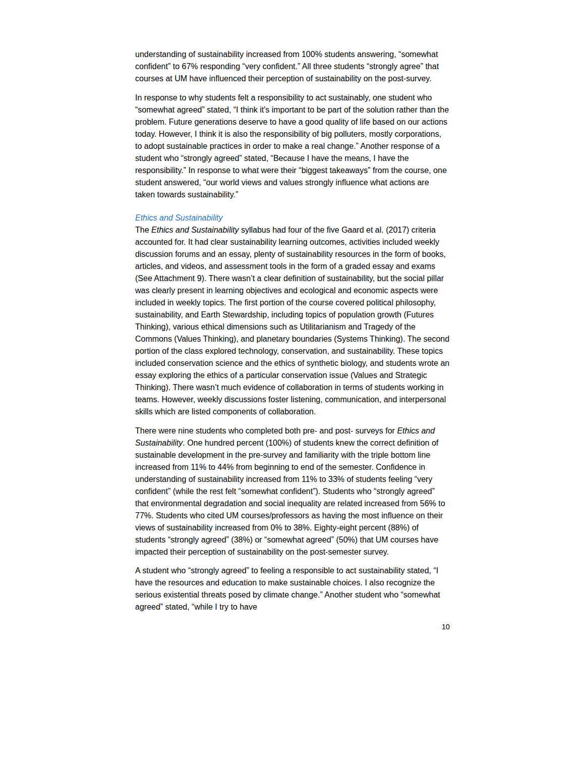understanding of sustainability increased from 100% students answering, “somewhat confident” to 67% responding “very confident.” All three students “strongly agree” that courses at UM have influenced their perception of sustainability on the post-survey.
In response to why students felt a responsibility to act sustainably, one student who “somewhat agreed” stated, “I think it's important to be part of the solution rather than the problem. Future generations deserve to have a good quality of life based on our actions today. However, I think it is also the responsibility of big polluters, mostly corporations, to adopt sustainable practices in order to make a real change.” Another response of a student who “strongly agreed” stated, “Because I have the means, I have the responsibility.” In response to what were their “biggest takeaways” from the course, one student answered, “our world views and values strongly influence what actions are taken towards sustainability.”
Ethics and Sustainability
The Ethics and Sustainability syllabus had four of the five Gaard et al. (2017) criteria accounted for. It had clear sustainability learning outcomes, activities included weekly discussion forums and an essay, plenty of sustainability resources in the form of books, articles, and videos, and assessment tools in the form of a graded essay and exams (See Attachment 9). There wasn’t a clear definition of sustainability, but the social pillar was clearly present in learning objectives and ecological and economic aspects were included in weekly topics. The first portion of the course covered political philosophy, sustainability, and Earth Stewardship, including topics of population growth (Futures Thinking), various ethical dimensions such as Utilitarianism and Tragedy of the Commons (Values Thinking), and planetary boundaries (Systems Thinking). The second portion of the class explored technology, conservation, and sustainability. These topics included conservation science and the ethics of synthetic biology, and students wrote an essay exploring the ethics of a particular conservation issue (Values and Strategic Thinking). There wasn’t much evidence of collaboration in terms of students working in teams. However, weekly discussions foster listening, communication, and interpersonal skills which are listed components of collaboration.
There were nine students who completed both pre- and post- surveys for Ethics and Sustainability. One hundred percent (100%) of students knew the correct definition of sustainable development in the pre-survey and familiarity with the triple bottom line increased from 11% to 44% from beginning to end of the semester. Confidence in understanding of sustainability increased from 11% to 33% of students feeling “very confident” (while the rest felt “somewhat confident”). Students who “strongly agreed” that environmental degradation and social inequality are related increased from 56% to 77%. Students who cited UM courses/professors as having the most influence on their views of sustainability increased from 0% to 38%. Eighty-eight percent (88%) of students “strongly agreed” (38%) or “somewhat agreed” (50%) that UM courses have impacted their perception of sustainability on the post-semester survey.
A student who “strongly agreed” to feeling a responsible to act sustainability stated, “I have the resources and education to make sustainable choices. I also recognize the serious existential threats posed by climate change.” Another student who “somewhat agreed” stated, “while I try to have
10